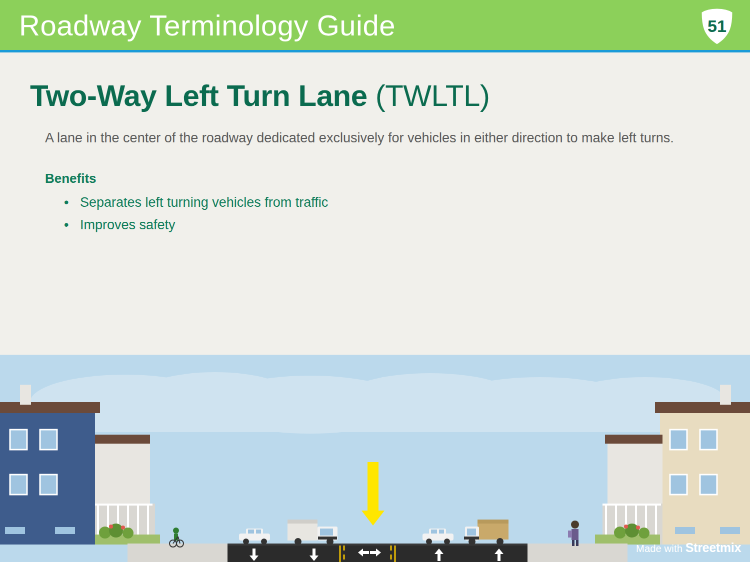Roadway Terminology Guide
51
Two-Way Left Turn Lane (TWLTL)
A lane in the center of the roadway dedicated exclusively for vehicles in either direction to make left turns.
Benefits
Separates left turning vehicles from traffic
Improves safety
Made with Streetmix